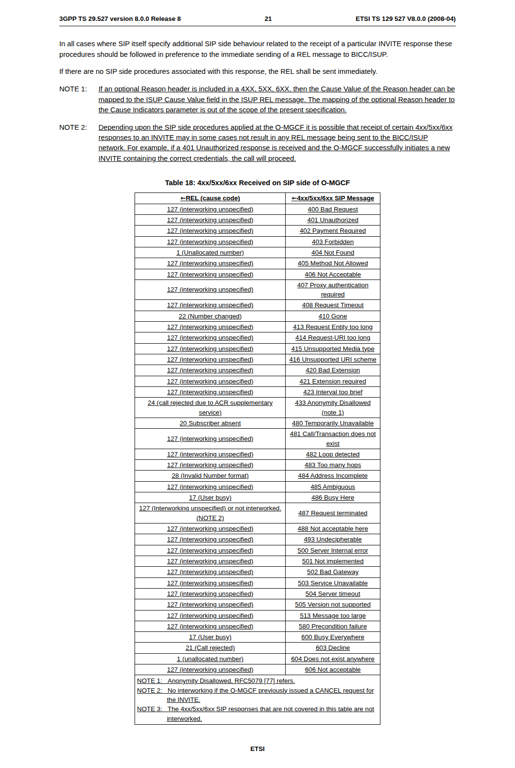3GPP TS 29.527 version 8.0.0 Release 8 21 ETSI TS 129 527 V8.0.0 (2008-04)
In all cases where SIP itself specify additional SIP side behaviour related to the receipt of a particular INVITE response these procedures should be followed in preference to the immediate sending of a REL message to BICC/ISUP.
If there are no SIP side procedures associated with this response, the REL shall be sent immediately.
NOTE 1: If an optional Reason header is included in a 4XX, 5XX, 6XX, then the Cause Value of the Reason header can be mapped to the ISUP Cause Value field in the ISUP REL message. The mapping of the optional Reason header to the Cause Indicators parameter is out of the scope of the present specification.
NOTE 2: Depending upon the SIP side procedures applied at the O-MGCF it is possible that receipt of certain 4xx/5xx/6xx responses to an INVITE may in some cases not result in any REL message being sent to the BICC/ISUP network. For example, if a 401 Unauthorized response is received and the O-MGCF successfully initiates a new INVITE containing the correct credentials, the call will proceed.
Table 18: 4xx/5xx/6xx Received on SIP side of O-MGCF
| ← REL (cause code) | ← 4xx/5xx/6xx SIP Message |
| --- | --- |
| 127 (interworking unspecified) | 400 Bad Request |
| 127 (interworking unspecified) | 401 Unauthorized |
| 127 (interworking unspecified) | 402 Payment Required |
| 127 (interworking unspecified) | 403 Forbidden |
| 1 (Unallocated number) | 404 Not Found |
| 127 (interworking unspecified) | 405 Method Not Allowed |
| 127 (interworking unspecified) | 406 Not Acceptable |
| 127 (interworking unspecified) | 407 Proxy authentication required |
| 127 (interworking unspecified) | 408 Request Timeout |
| 22 (Number changed) | 410 Gone |
| 127 (interworking unspecified) | 413 Request Entity too long |
| 127 (interworking unspecified) | 414 Request-URI too long |
| 127 (interworking unspecified) | 415 Unsupported Media type |
| 127 (interworking unspecified) | 416 Unsupported URI scheme |
| 127 (interworking unspecified) | 420 Bad Extension |
| 127 (interworking unspecified) | 421 Extension required |
| 127 (interworking unspecified) | 423 Interval too brief |
| 24 (call rejected due to ACR supplementary service) | 433 Anonymity Disallowed (note 1) |
| 20 Subscriber absent | 480 Temporarily Unavailable |
| 127 (interworking unspecified) | 481 Call/Transaction does not exist |
| 127 (interworking unspecified) | 482 Loop detected |
| 127 (interworking unspecified) | 483 Too many hops |
| 28 (Invalid Number format) | 484 Address Incomplete |
| 127 (interworking unspecified) | 485 Ambiguous |
| 17 (User busy) | 486 Busy Here |
| 127 (Interworking unspecified) or not interworked. (NOTE 2) | 487 Request terminated |
| 127 (interworking unspecified) | 488 Not acceptable here |
| 127 (interworking unspecified) | 493 Undecipherable |
| 127 (interworking unspecified) | 500 Server Internal error |
| 127 (interworking unspecified) | 501 Not implemented |
| 127 (interworking unspecified) | 502 Bad Gateway |
| 127 (interworking unspecified) | 503 Service Unavailable |
| 127 (interworking unspecified) | 504 Server timeout |
| 127 (interworking unspecified) | 505 Version not supported |
| 127 (interworking unspecified) | 513 Message too large |
| 127 (interworking unspecified) | 580 Precondition failure |
| 17 (User busy) | 600 Busy Everywhere |
| 21 (Call rejected) | 603 Decline |
| 1 (unallocated number) | 604 Does not exist anywhere |
| 127 (interworking unspecified) | 606 Not acceptable |
| NOTE 1: Anonymity Disallowed, RFC5079 [77] refers. NOTE 2: No interworking if the O-MGCF previously issued a CANCEL request for the INVITE. NOTE 3: The 4xx/5xx/6xx SIP responses that are not covered in this table are not interworked. |
ETSI